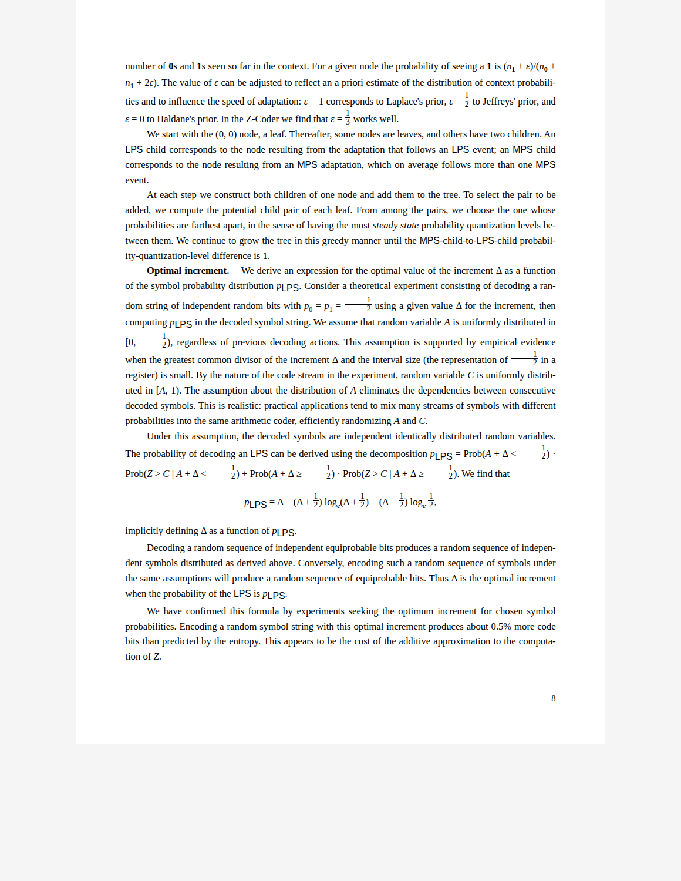number of 0s and 1s seen so far in the context. For a given node the probability of seeing a 1 is (n1 + ε)/(n0 + n1 + 2ε). The value of ε can be adjusted to reflect an a priori estimate of the distribution of context probabilities and to influence the speed of adaptation: ε = 1 corresponds to Laplace's prior, ε = 12 to Jeffreys' prior, and ε = 0 to Haldane's prior. In the Z-Coder we find that ε = 13 works well.
We start with the (0, 0) node, a leaf. Thereafter, some nodes are leaves, and others have two children. An LPS child corresponds to the node resulting from the adaptation that follows an LPS event; an MPS child corresponds to the node resulting from an MPS adaptation, which on average follows more than one MPS event.
At each step we construct both children of one node and add them to the tree. To select the pair to be added, we compute the potential child pair of each leaf. From among the pairs, we choose the one whose probabilities are farthest apart, in the sense of having the most steady state probability quantization levels between them. We continue to grow the tree in this greedy manner until the MPS-child-to-LPS-child probability-quantization-level difference is 1.
Optimal increment. We derive an expression for the optimal value of the increment Δ as a function of the symbol probability distribution pLPS. Consider a theoretical experiment consisting of decoding a random string of independent random bits with p0 = p1 = 12 using a given value Δ for the increment, then computing pLPS in the decoded symbol string. We assume that random variable A is uniformly distributed in [0, 12), regardless of previous decoding actions. This assumption is supported by empirical evidence when the greatest common divisor of the increment Δ and the interval size (the representation of 12 in a register) is small. By the nature of the code stream in the experiment, random variable C is uniformly distributed in [A, 1). The assumption about the distribution of A eliminates the dependencies between consecutive decoded symbols. This is realistic: practical applications tend to mix many streams of symbols with different probabilities into the same arithmetic coder, efficiently randomizing A and C.
Under this assumption, the decoded symbols are independent identically distributed random variables. The probability of decoding an LPS can be derived using the decomposition pLPS = Prob(A + Δ < 12) · Prob(Z > C | A + Δ < 12) + Prob(A + Δ ≥ 12) · Prob(Z > C | A + Δ ≥ 12). We find that
pLPS = Δ − (Δ + 12) loge(Δ + 12) − (Δ − 12) loge 12,
implicitly defining Δ as a function of pLPS.
Decoding a random sequence of independent equiprobable bits produces a random sequence of independent symbols distributed as derived above. Conversely, encoding such a random sequence of symbols under the same assumptions will produce a random sequence of equiprobable bits. Thus Δ is the optimal increment when the probability of the LPS is pLPS.
We have confirmed this formula by experiments seeking the optimum increment for chosen symbol probabilities. Encoding a random symbol string with this optimal increment produces about 0.5% more code bits than predicted by the entropy. This appears to be the cost of the additive approximation to the computation of Z.
8